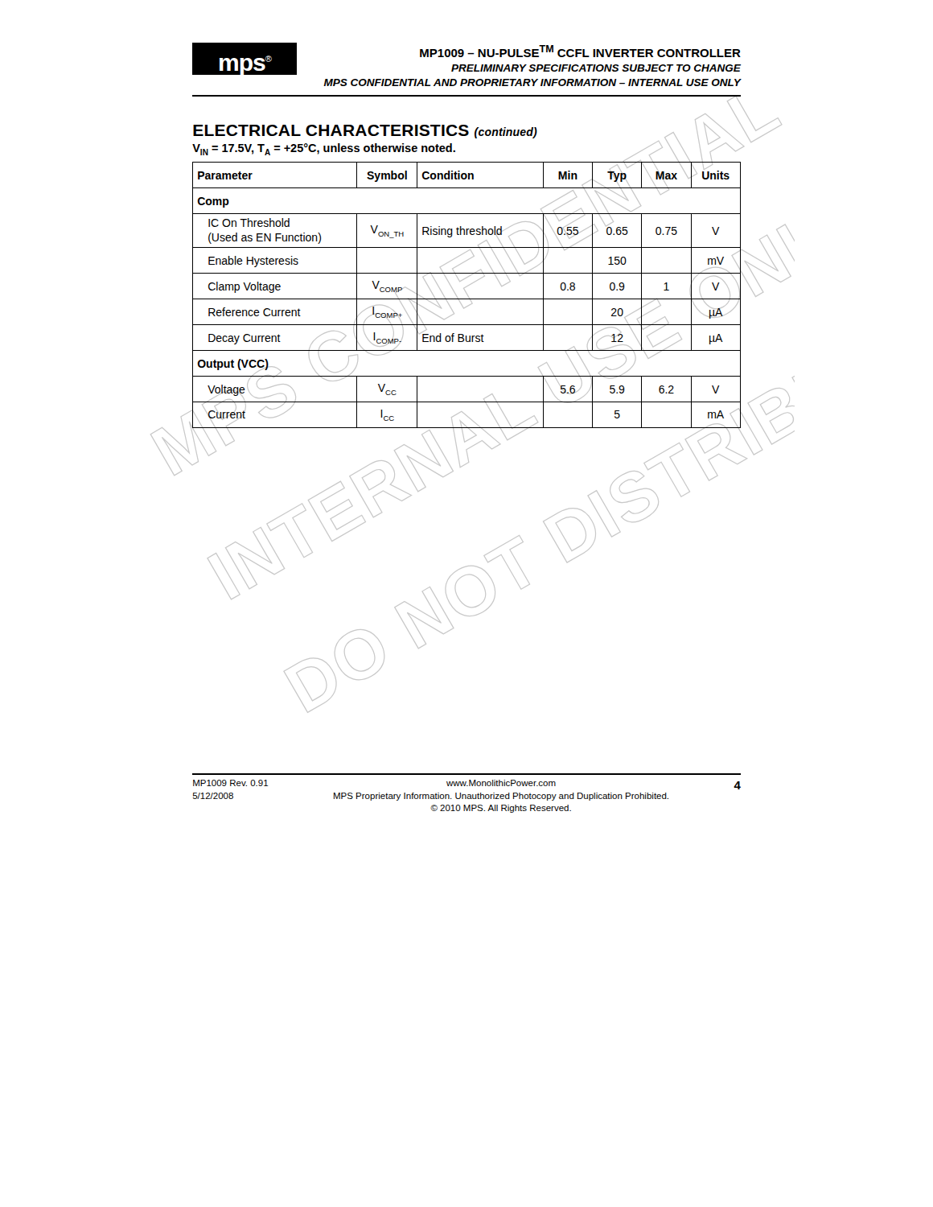MPS CONFIDENTIAL
INTERNAL USE ONLY
DO NOT DISTRIBUTE
mps®
MP1009 – NU-PULSETM CCFL INVERTER CONTROLLER
PRELIMINARY SPECIFICATIONS SUBJECT TO CHANGE
MPS CONFIDENTIAL AND PROPRIETARY INFORMATION – INTERNAL USE ONLY
ELECTRICAL CHARACTERISTICS (continued)
VIN = 17.5V, TA = +25°C, unless otherwise noted.
| Parameter | Symbol | Condition | Min | Typ | Max | Units |
| --- | --- | --- | --- | --- | --- | --- |
| Comp |
| IC On Threshold (Used as EN Function) | V ON_TH | Rising threshold | 0.55 | 0.65 | 0.75 | V |
| Enable Hysteresis | | | | 150 | | mV |
| Clamp Voltage | V COMP | | 0.8 | 0.9 | 1 | V |
| Reference Current | I COMP+ | | | 20 | | µA |
| Decay Current | I COMP- | End of Burst | | 12 | | µA |
| Output (VCC) |
| Voltage | V CC | | 5.6 | 5.9 | 6.2 | V |
| Current | I CC | | | 5 | | mA |
MP1009 Rev. 0.91
5/12/2008
www.MonolithicPower.com
MPS Proprietary Information. Unauthorized Photocopy and Duplication Prohibited.
© 2010 MPS. All Rights Reserved.
4